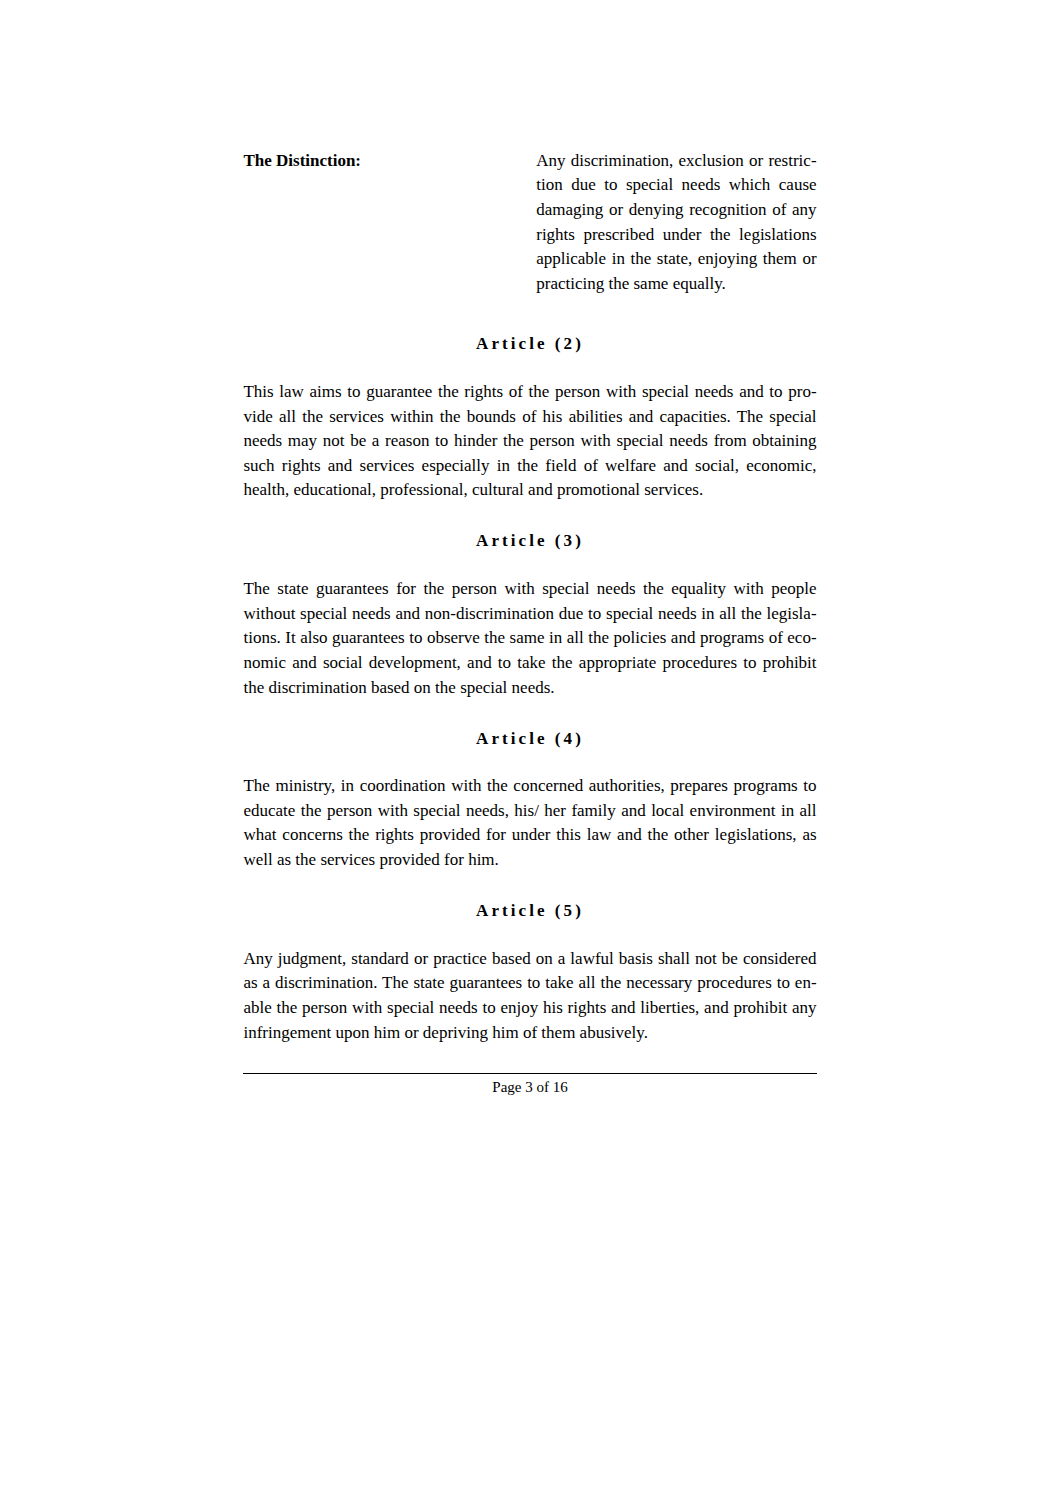The Distinction:
Any discrimination, exclusion or restriction due to special needs which cause damaging or denying recognition of any rights prescribed under the legislations applicable in the state, enjoying them or practicing the same equally.
Article (2)
This law aims to guarantee the rights of the person with special needs and to provide all the services within the bounds of his abilities and capacities. The special needs may not be a reason to hinder the person with special needs from obtaining such rights and services especially in the field of welfare and social, economic, health, educational, professional, cultural and promotional services.
Article (3)
The state guarantees for the person with special needs the equality with people without special needs and non-discrimination due to special needs in all the legislations. It also guarantees to observe the same in all the policies and programs of economic and social development, and to take the appropriate procedures to prohibit the discrimination based on the special needs.
Article (4)
The ministry, in coordination with the concerned authorities, prepares programs to educate the person with special needs, his/ her family and local environment in all what concerns the rights provided for under this law and the other legislations, as well as the services provided for him.
Article (5)
Any judgment, standard or practice based on a lawful basis shall not be considered as a discrimination. The state guarantees to take all the necessary procedures to enable the person with special needs to enjoy his rights and liberties, and prohibit any infringement upon him or depriving him of them abusively.
Page 3 of 16